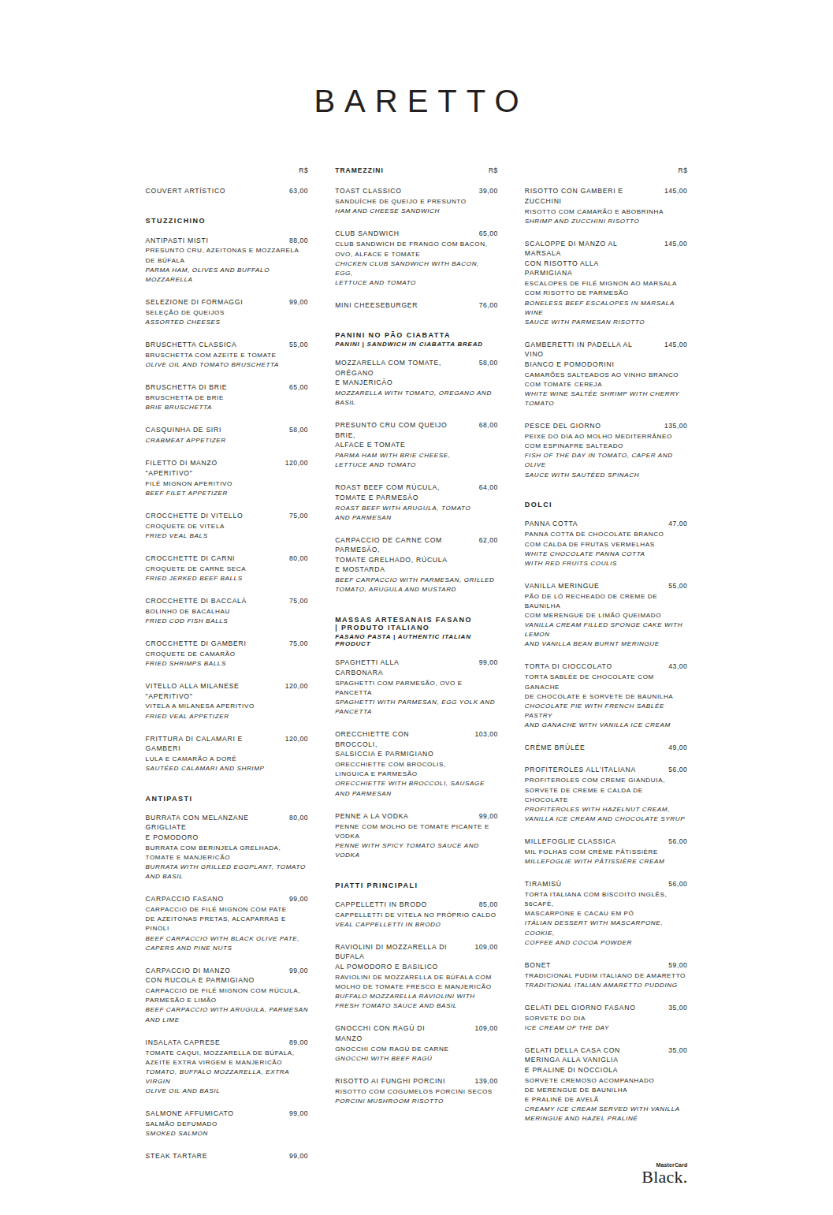BARETTO
R$
Couvert Artístico
63,00
Stuzzichino
Antipasti Misti
88,00
Presunto cru, azeitonas e mozzarela de búfala Parma ham, olives and buffalo mozzarella
Selezione di Formaggi
99,00
Seleção de queijos Assorted cheeses
Bruschetta Classica
55,00
Bruschetta com azeite e tomate Olive oil and tomato bruschetta
Bruschetta di Brie
65,00
Bruschetta de brie Brie bruschetta
Casquinha de Siri
58,00
Crabmeat appetizer
Filetto di Manzo "Aperitivo"
120,00
Filé mignon aperitivo Beef filet appetizer
Crocchette di Vitello
75,00
Croquete de vitela Fried veal bals
Crocchette di Carni
80,00
Croquete de carne seca Fried jerked beef balls
Crocchette di Baccalà
75,00
Bolinho de bacalhau Fried cod fish balls
Crocchette di Gamberi
75,00
Croquete de camarão Fried shrimps balls
Vitello alla Milanese "Aperitivo"
120,00
Vitela a milanesa aperitivo Fried veal appetizer
Frittura di Calamari e Gamberi
120,00
Lula e camarão a dorê Sautéed calamari and shrimp
Antipasti
Burrata con Melanzane Grigliate
e Pomodoro
80,00
Burrata com berinjela grelhada,
tomate e manjericão Burrata with grilled eggplant, tomato and basil
Carpaccio Fasano
99,00
Carpaccio de filé mignon com pate
de azeitonas pretas, alcaparras e pinoli Beef carpaccio with black olive pate,
capers and pine nuts
Carpaccio di Manzo
con Rucola e Parmigiano
99,00
Carpaccio de filé mignon com rúcula,
parmesão e limão Beef carpaccio with arugula, parmesan and lime
Insalata Caprese
89,00
Tomate caqui, mozzarella de búfala,
azeite extra virgem e manjericão Tomato, buffalo mozzarella, extra virgin
olive oil and basil
Salmone Affumicato
99,00
Salmão defumado Smoked salmon
Steak Tartare
99,00
TRAMEZZINI R$
Toast Classico
39,00
Sanduíche de queijo e presunto Ham and cheese sandwich
Club Sandwich
65,00
Club sandwich de frango com bacon,
ovo, alface e tomate Chicken club sandwich with bacon, egg,
lettuce and tomato
Mini Cheeseburger
76,00
Panini no Pão Ciabatta Panini | Sandwich in Ciabatta Bread
Mozzarella com Tomate, Orégano
e Manjericão
58,00
Mozzarella with tomato, oregano and basil
Presunto cru com Queijo Brie,
Alface e Tomate
68,00
Parma ham with brie cheese,
lettuce and tomato
Roast Beef com Rúcula,
Tomate e Parmesão
64,00
Roast beef with arugula, tomato
and parmesan
Carpaccio de Carne com Parmesão,
Tomate Grelhado, Rúcula e Mostarda
62,00
Beef carpaccio with parmesan, grilled
tomato, arugula and mustard
Massas Artesanais Fasano
| Produto Italiano Fasano Pasta | Authentic Italian Product
Spaghetti alla Carbonara
99,00
Spaghetti com parmesão, ovo e pancetta Spaghetti with parmesan, egg yolk and pancetta
Orecchiette con Broccoli,
Salsiccia e Parmigiano
103,00
Orecchiette com brocolis,
linguica e parmesão Orecchiette with broccoli, sausage
and parmesan
Penne a la Vodka
99,00
Penne com molho de tomate picante e vodka Penne with spicy tomato sauce and vodka
Piatti Principali
Cappelletti in Brodo
85,00
Cappelletti de vitela no próprio caldo Veal cappelletti in brodo
Raviolini di Mozzarella di Bufala
al Pomodoro e Basilico
109,00
Raviolini de mozzarella de búfala com
molho de tomate fresco e manjericão Buffalo mozzarella raviolini with
fresh tomato sauce and basil
Gnocchi con Ragú di Manzo
109,00
Gnocchi com ragú de carne Gnocchi with beef ragú
Risotto ai Funghi Porcini
139,00
Risotto com cogumelos porcini secos Porcini mushroom risotto
R$
Risotto con Gamberi e Zucchini
145,00
Risotto com camarão e abobrinha Shrimp and zucchini risotto
Scaloppe di Manzo al Marsala
con Risotto alla Parmigiana
145,00
Escalopes de filé mignon ao marsala
com risotto de parmesão Boneless beef escalopes in marsala wine
sauce with parmesan risotto
Gamberetti in Padella al Vino
Bianco e Pomodorini
145,00
Camarões salteados ao vinho branco
com tomate cereja White wine saltée shrimp with cherry tomato
Pesce del Giorno
135,00
Peixe do dia ao molho mediterrâneo
com espinafre salteado Fish of the day in tomato, caper and olive
sauce with sautéed spinach
Dolci
Panna Cotta
47,00
Panna cotta de chocolate branco
com calda de frutas vermelhas White chocolate panna cotta
with red fruits coulis
Vanilla Meringue
55,00
Pão de ló recheado de creme de baunilha
com merengue de limão queimado Vanilla cream filled sponge cake with lemon
and vanilla bean burnt meringue
Torta di Cioccolato
43,00
Torta sablée de chocolate com ganache
de chocolate e sorvete de baunilha Chocolate pie with french sablée pastry
and ganache with vanilla ice cream
Crème Brûlée
49,00
Profiteroles all'Italiana
56,00
Profiteroles com creme gianduia,
sorvete de creme e calda de chocolate Profiteroles with hazelnut cream,
vanilla ice cream and chocolate syrup
Millefoglie Classica
56,00
Mil folhas com crème pâtissière Millefoglie with pâtissière cream
Tiramisù
56,00
Torta italiana com biscoito inglês, 56café,
mascarpone e cacau em pó Itálian dessert with mascarpone, cookie,
coffee and cocoa powder
Bonet
59,00
Tradicional pudim italiano de amaretto Traditional italian amaretto pudding
Gelati del Giorno Fasano
35,00
Sorvete do dia Ice cream of the day
Gelati della Casa con
Meringa alla Vaniglia
e Praline di Nocciola
35,00
Sorvete cremoso acompanhado
de merengue de baunilha
e praliné de avelã Creamy ice cream served with vanilla
meringue and hazel praliné
MasterCard
Black.